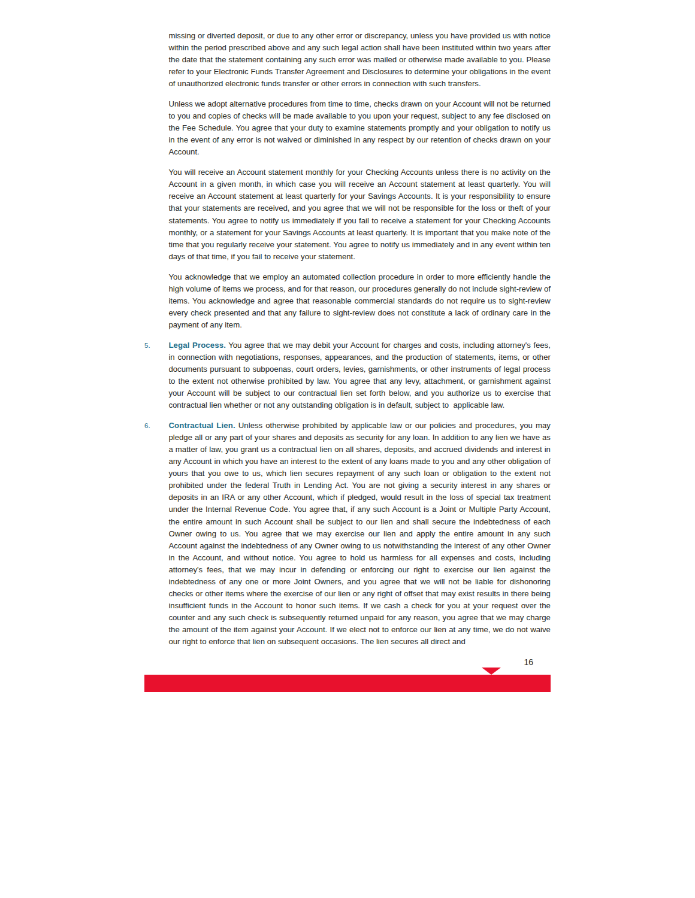missing or diverted deposit, or due to any other error or discrepancy, unless you have provided us with notice within the period prescribed above and any such legal action shall have been instituted within two years after the date that the statement containing any such error was mailed or otherwise made available to you. Please refer to your Electronic Funds Transfer Agreement and Disclosures to determine your obligations in the event of unauthorized electronic funds transfer or other errors in connection with such transfers.
Unless we adopt alternative procedures from time to time, checks drawn on your Account will not be returned to you and copies of checks will be made available to you upon your request, subject to any fee disclosed on the Fee Schedule. You agree that your duty to examine statements promptly and your obligation to notify us in the event of any error is not waived or diminished in any respect by our retention of checks drawn on your Account.
You will receive an Account statement monthly for your Checking Accounts unless there is no activity on the Account in a given month, in which case you will receive an Account statement at least quarterly. You will receive an Account statement at least quarterly for your Savings Accounts. It is your responsibility to ensure that your statements are received, and you agree that we will not be responsible for the loss or theft of your statements. You agree to notify us immediately if you fail to receive a statement for your Checking Accounts monthly, or a statement for your Savings Accounts at least quarterly. It is important that you make note of the time that you regularly receive your statement. You agree to notify us immediately and in any event within ten days of that time, if you fail to receive your statement.
You acknowledge that we employ an automated collection procedure in order to more efficiently handle the high volume of items we process, and for that reason, our procedures generally do not include sight-review of items. You acknowledge and agree that reasonable commercial standards do not require us to sight-review every check presented and that any failure to sight-review does not constitute a lack of ordinary care in the payment of any item.
5.
Legal Process. You agree that we may debit your Account for charges and costs, including attorney's fees, in connection with negotiations, responses, appearances, and the production of statements, items, or other documents pursuant to subpoenas, court orders, levies, garnishments, or other instruments of legal process to the extent not otherwise prohibited by law. You agree that any levy, attachment, or garnishment against your Account will be subject to our contractual lien set forth below, and you authorize us to exercise that contractual lien whether or not any outstanding obligation is in default, subject to applicable law.
6.
Contractual Lien. Unless otherwise prohibited by applicable law or our policies and procedures, you may pledge all or any part of your shares and deposits as security for any loan. In addition to any lien we have as a matter of law, you grant us a contractual lien on all shares, deposits, and accrued dividends and interest in any Account in which you have an interest to the extent of any loans made to you and any other obligation of yours that you owe to us, which lien secures repayment of any such loan or obligation to the extent not prohibited under the federal Truth in Lending Act. You are not giving a security interest in any shares or deposits in an IRA or any other Account, which if pledged, would result in the loss of special tax treatment under the Internal Revenue Code. You agree that, if any such Account is a Joint or Multiple Party Account, the entire amount in such Account shall be subject to our lien and shall secure the indebtedness of each Owner owing to us. You agree that we may exercise our lien and apply the entire amount in any such Account against the indebtedness of any Owner owing to us notwithstanding the interest of any other Owner in the Account, and without notice. You agree to hold us harmless for all expenses and costs, including attorney's fees, that we may incur in defending or enforcing our right to exercise our lien against the indebtedness of any one or more Joint Owners, and you agree that we will not be liable for dishonoring checks or other items where the exercise of our lien or any right of offset that may exist results in there being insufficient funds in the Account to honor such items. If we cash a check for you at your request over the counter and any such check is subsequently returned unpaid for any reason, you agree that we may charge the amount of the item against your Account. If we elect not to enforce our lien at any time, we do not waive our right to enforce that lien on subsequent occasions. The lien secures all direct and
16